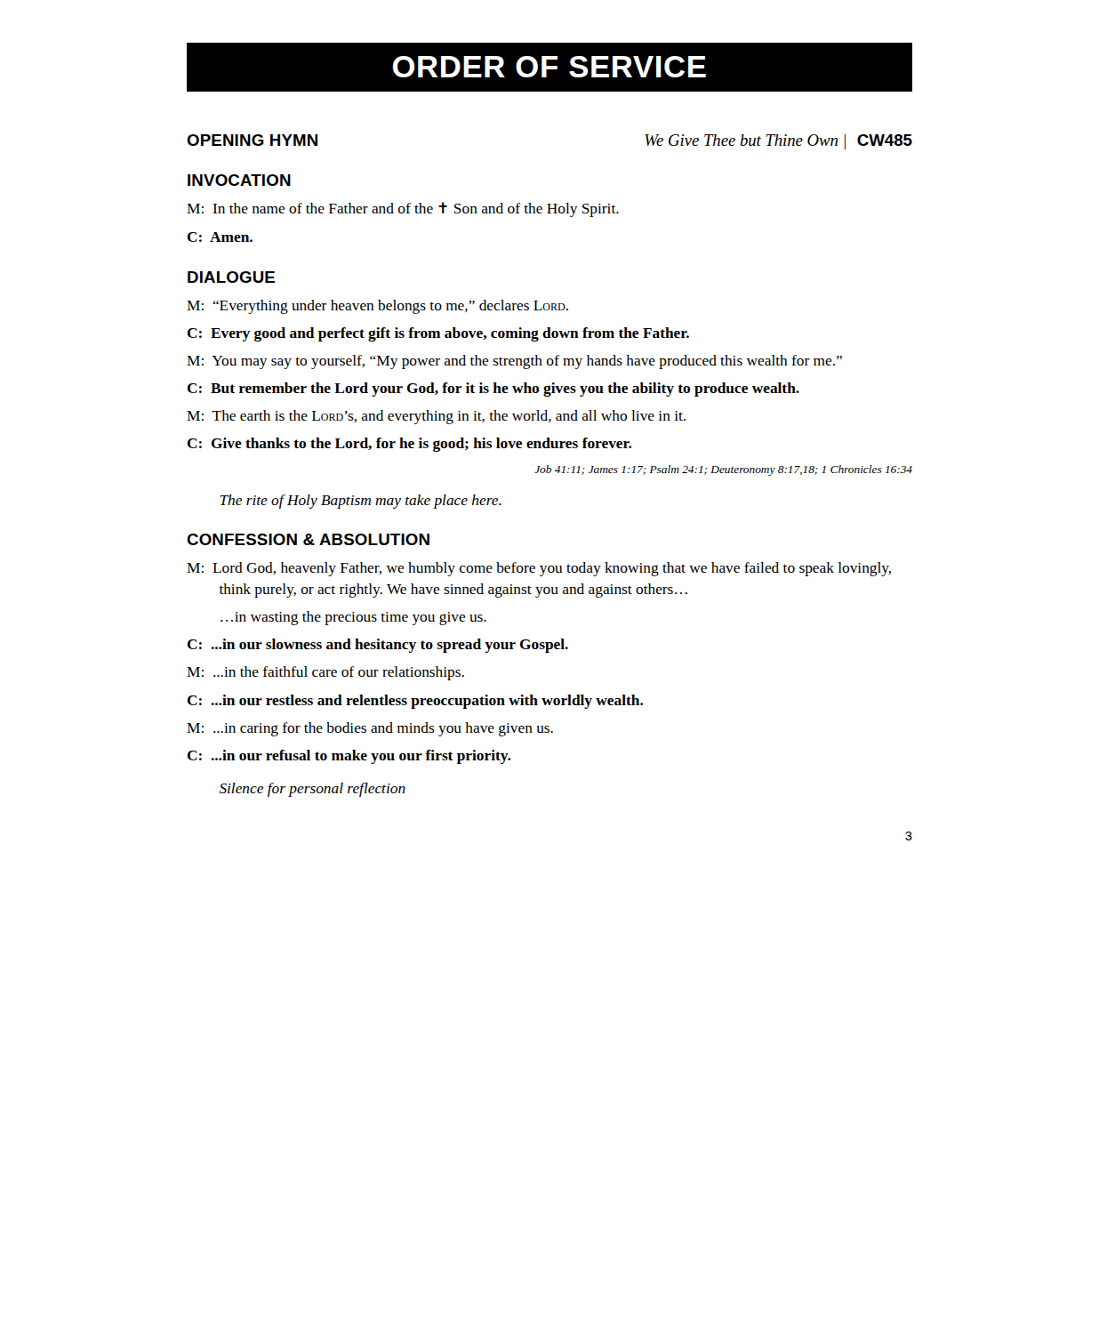ORDER OF SERVICE
OPENING HYMN We Give Thee but Thine Own | CW485
INVOCATION
M: In the name of the Father and of the ✝ Son and of the Holy Spirit.
C: Amen.
DIALOGUE
M: “Everything under heaven belongs to me,” declares Lord.
C: Every good and perfect gift is from above, coming down from the Father.
M: You may say to yourself, “My power and the strength of my hands have produced this wealth for me.”
C: But remember the Lord your God, for it is he who gives you the ability to produce wealth.
M: The earth is the Lord’s, and everything in it, the world, and all who live in it.
C: Give thanks to the Lord, for he is good; his love endures forever.
Job 41:11; James 1:17; Psalm 24:1; Deuteronomy 8:17,18; 1 Chronicles 16:34
The rite of Holy Baptism may take place here.
CONFESSION & ABSOLUTION
M: Lord God, heavenly Father, we humbly come before you today knowing that we have failed to speak lovingly, think purely, or act rightly. We have sinned against you and against others…
…in wasting the precious time you give us.
C: ...in our slowness and hesitancy to spread your Gospel.
M: ...in the faithful care of our relationships.
C: ...in our restless and relentless preoccupation with worldly wealth.
M: ...in caring for the bodies and minds you have given us.
C: ...in our refusal to make you our first priority.
Silence for personal reflection
3